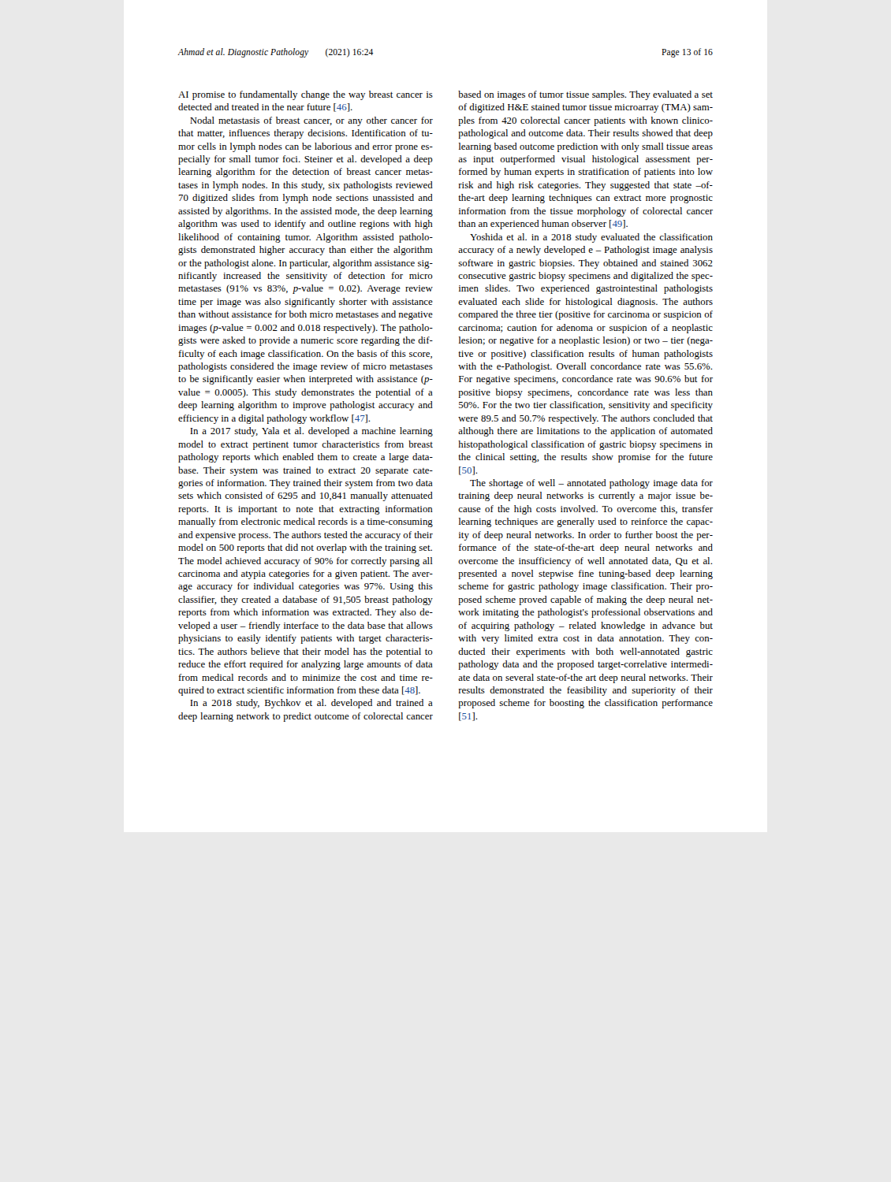Ahmad et al. Diagnostic Pathology (2021) 16:24
Page 13 of 16
AI promise to fundamentally change the way breast cancer is detected and treated in the near future [46].
Nodal metastasis of breast cancer, or any other cancer for that matter, influences therapy decisions. Identification of tumor cells in lymph nodes can be laborious and error prone especially for small tumor foci. Steiner et al. developed a deep learning algorithm for the detection of breast cancer metastases in lymph nodes. In this study, six pathologists reviewed 70 digitized slides from lymph node sections unassisted and assisted by algorithms. In the assisted mode, the deep learning algorithm was used to identify and outline regions with high likelihood of containing tumor. Algorithm assisted pathologists demonstrated higher accuracy than either the algorithm or the pathologist alone. In particular, algorithm assistance significantly increased the sensitivity of detection for micro metastases (91% vs 83%, p-value = 0.02). Average review time per image was also significantly shorter with assistance than without assistance for both micro metastases and negative images (p-value = 0.002 and 0.018 respectively). The pathologists were asked to provide a numeric score regarding the difficulty of each image classification. On the basis of this score, pathologists considered the image review of micro metastases to be significantly easier when interpreted with assistance (p-value = 0.0005). This study demonstrates the potential of a deep learning algorithm to improve pathologist accuracy and efficiency in a digital pathology workflow [47].
In a 2017 study, Yala et al. developed a machine learning model to extract pertinent tumor characteristics from breast pathology reports which enabled them to create a large database. Their system was trained to extract 20 separate categories of information. They trained their system from two data sets which consisted of 6295 and 10,841 manually attenuated reports. It is important to note that extracting information manually from electronic medical records is a time-consuming and expensive process. The authors tested the accuracy of their model on 500 reports that did not overlap with the training set. The model achieved accuracy of 90% for correctly parsing all carcinoma and atypia categories for a given patient. The average accuracy for individual categories was 97%. Using this classifier, they created a database of 91,505 breast pathology reports from which information was extracted. They also developed a user – friendly interface to the data base that allows physicians to easily identify patients with target characteristics. The authors believe that their model has the potential to reduce the effort required for analyzing large amounts of data from medical records and to minimize the cost and time required to extract scientific information from these data [48].
In a 2018 study, Bychkov et al. developed and trained a deep learning network to predict outcome of colorectal cancer based on images of tumor tissue samples. They evaluated a set of digitized H&E stained tumor tissue microarray (TMA) samples from 420 colorectal cancer patients with known clinicopathological and outcome data. Their results showed that deep learning based outcome prediction with only small tissue areas as input outperformed visual histological assessment performed by human experts in stratification of patients into low risk and high risk categories. They suggested that state –of-the-art deep learning techniques can extract more prognostic information from the tissue morphology of colorectal cancer than an experienced human observer [49].
Yoshida et al. in a 2018 study evaluated the classification accuracy of a newly developed e – Pathologist image analysis software in gastric biopsies. They obtained and stained 3062 consecutive gastric biopsy specimens and digitalized the specimen slides. Two experienced gastrointestinal pathologists evaluated each slide for histological diagnosis. The authors compared the three tier (positive for carcinoma or suspicion of carcinoma; caution for adenoma or suspicion of a neoplastic lesion; or negative for a neoplastic lesion) or two – tier (negative or positive) classification results of human pathologists with the e-Pathologist. Overall concordance rate was 55.6%. For negative specimens, concordance rate was 90.6% but for positive biopsy specimens, concordance rate was less than 50%. For the two tier classification, sensitivity and specificity were 89.5 and 50.7% respectively. The authors concluded that although there are limitations to the application of automated histopathological classification of gastric biopsy specimens in the clinical setting, the results show promise for the future [50].
The shortage of well – annotated pathology image data for training deep neural networks is currently a major issue because of the high costs involved. To overcome this, transfer learning techniques are generally used to reinforce the capacity of deep neural networks. In order to further boost the performance of the state-of-the-art deep neural networks and overcome the insufficiency of well annotated data, Qu et al. presented a novel stepwise fine tuning-based deep learning scheme for gastric pathology image classification. Their proposed scheme proved capable of making the deep neural network imitating the pathologist's professional observations and of acquiring pathology – related knowledge in advance but with very limited extra cost in data annotation. They conducted their experiments with both well-annotated gastric pathology data and the proposed target-correlative intermediate data on several state-of-the art deep neural networks. Their results demonstrated the feasibility and superiority of their proposed scheme for boosting the classification performance [51].